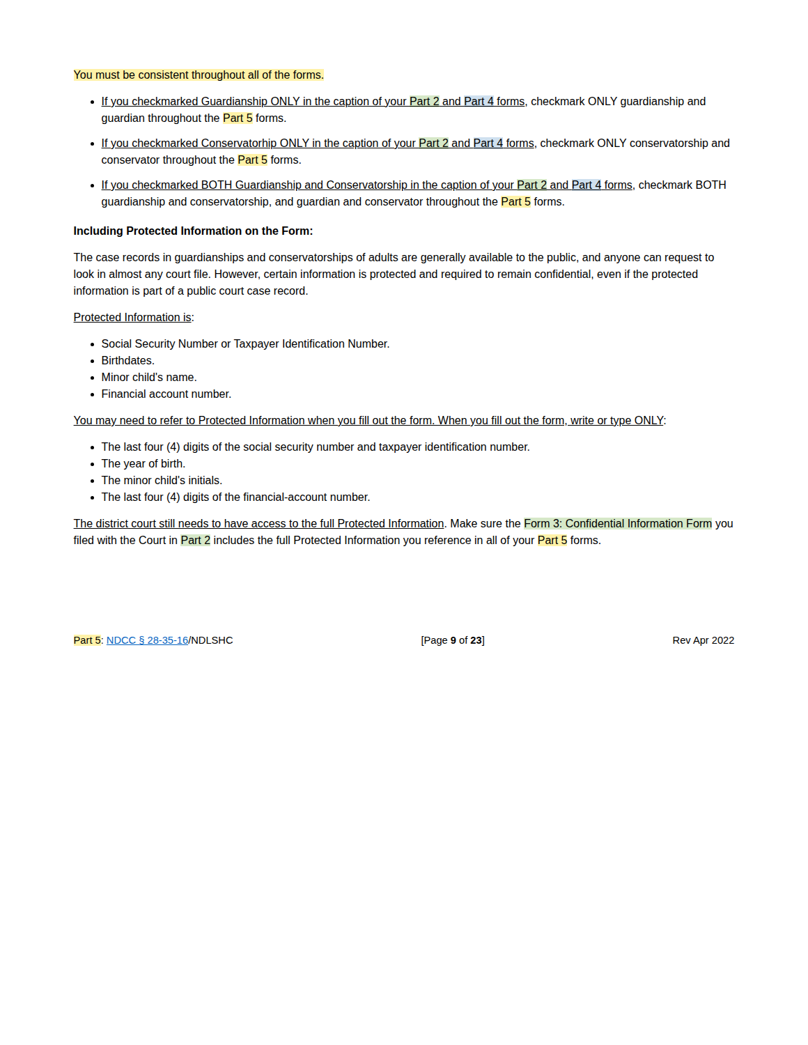You must be consistent throughout all of the forms.
If you checkmarked Guardianship ONLY in the caption of your Part 2 and Part 4 forms, checkmark ONLY guardianship and guardian throughout the Part 5 forms.
If you checkmarked Conservatorhip ONLY in the caption of your Part 2 and Part 4 forms, checkmark ONLY conservatorship and conservator throughout the Part 5 forms.
If you checkmarked BOTH Guardianship and Conservatorship in the caption of your Part 2 and Part 4 forms, checkmark BOTH guardianship and conservatorship, and guardian and conservator throughout the Part 5 forms.
Including Protected Information on the Form:
The case records in guardianships and conservatorships of adults are generally available to the public, and anyone can request to look in almost any court file. However, certain information is protected and required to remain confidential, even if the protected information is part of a public court case record.
Protected Information is:
Social Security Number or Taxpayer Identification Number.
Birthdates.
Minor child's name.
Financial account number.
You may need to refer to Protected Information when you fill out the form. When you fill out the form, write or type ONLY:
The last four (4) digits of the social security number and taxpayer identification number.
The year of birth.
The minor child's initials.
The last four (4) digits of the financial-account number.
The district court still needs to have access to the full Protected Information. Make sure the Form 3: Confidential Information Form you filed with the Court in Part 2 includes the full Protected Information you reference in all of your Part 5 forms.
Part 5: NDCC § 28-35-16/NDLSHC
[Page 9 of 23]
Rev Apr 2022